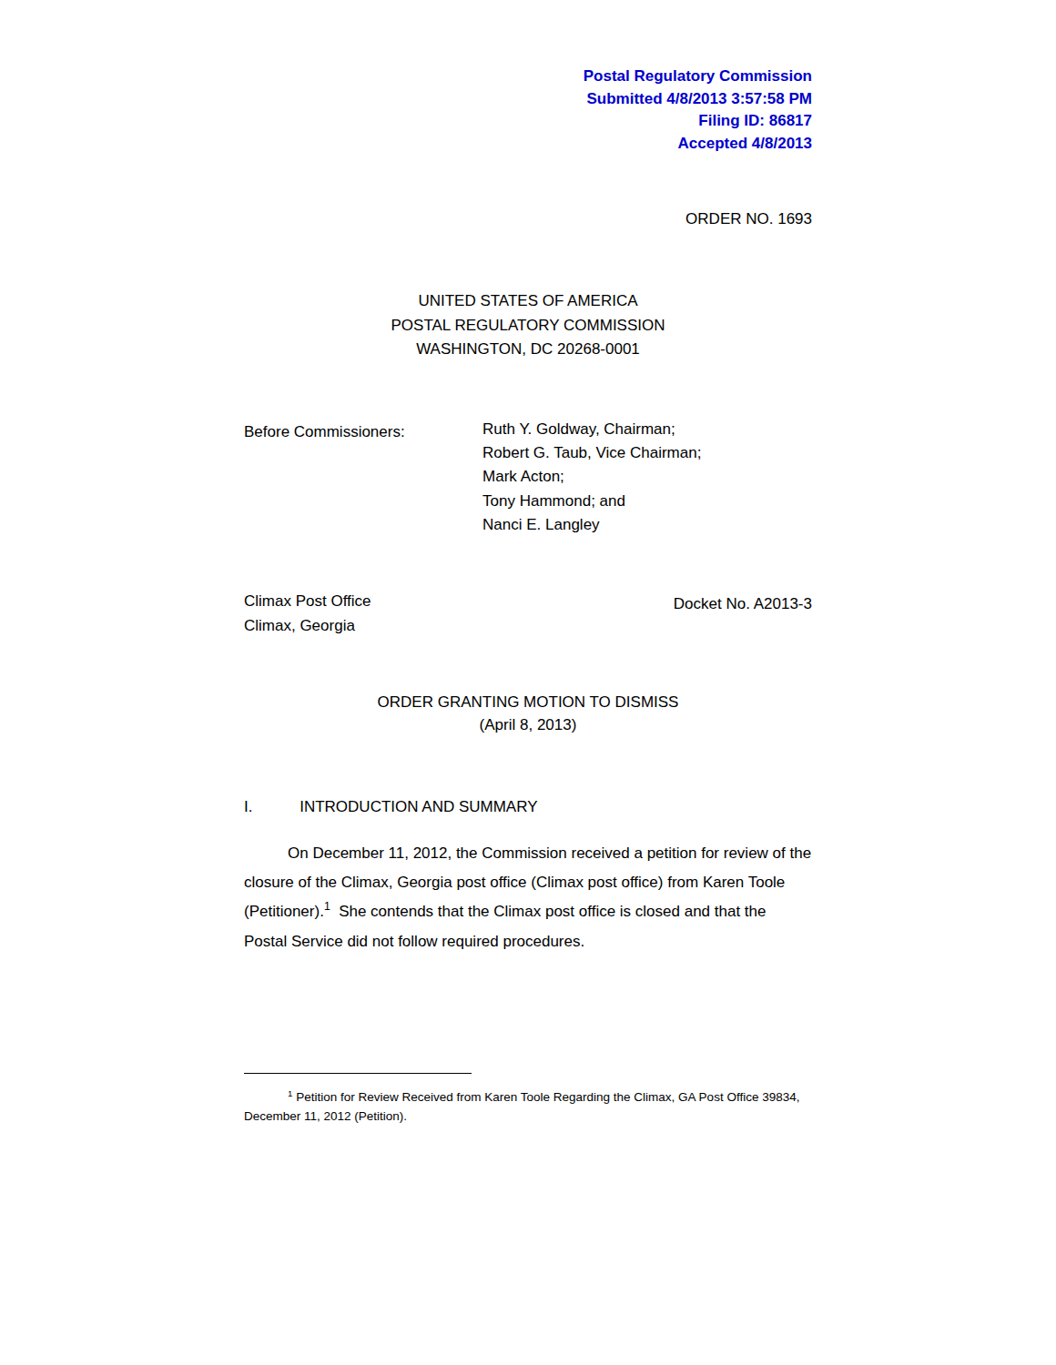Postal Regulatory Commission
Submitted 4/8/2013 3:57:58 PM
Filing ID: 86817
Accepted 4/8/2013
ORDER NO. 1693
UNITED STATES OF AMERICA
POSTAL REGULATORY COMMISSION
WASHINGTON, DC 20268-0001
Before Commissioners:
Ruth Y. Goldway, Chairman;
Robert G. Taub, Vice Chairman;
Mark Acton;
Tony Hammond; and
Nanci E. Langley
Climax Post Office
Climax, Georgia
Docket No. A2013-3
ORDER GRANTING MOTION TO DISMISS
(April 8, 2013)
I. INTRODUCTION AND SUMMARY
On December 11, 2012, the Commission received a petition for review of the closure of the Climax, Georgia post office (Climax post office) from Karen Toole (Petitioner).1 She contends that the Climax post office is closed and that the Postal Service did not follow required procedures.
1 Petition for Review Received from Karen Toole Regarding the Climax, GA Post Office 39834, December 11, 2012 (Petition).